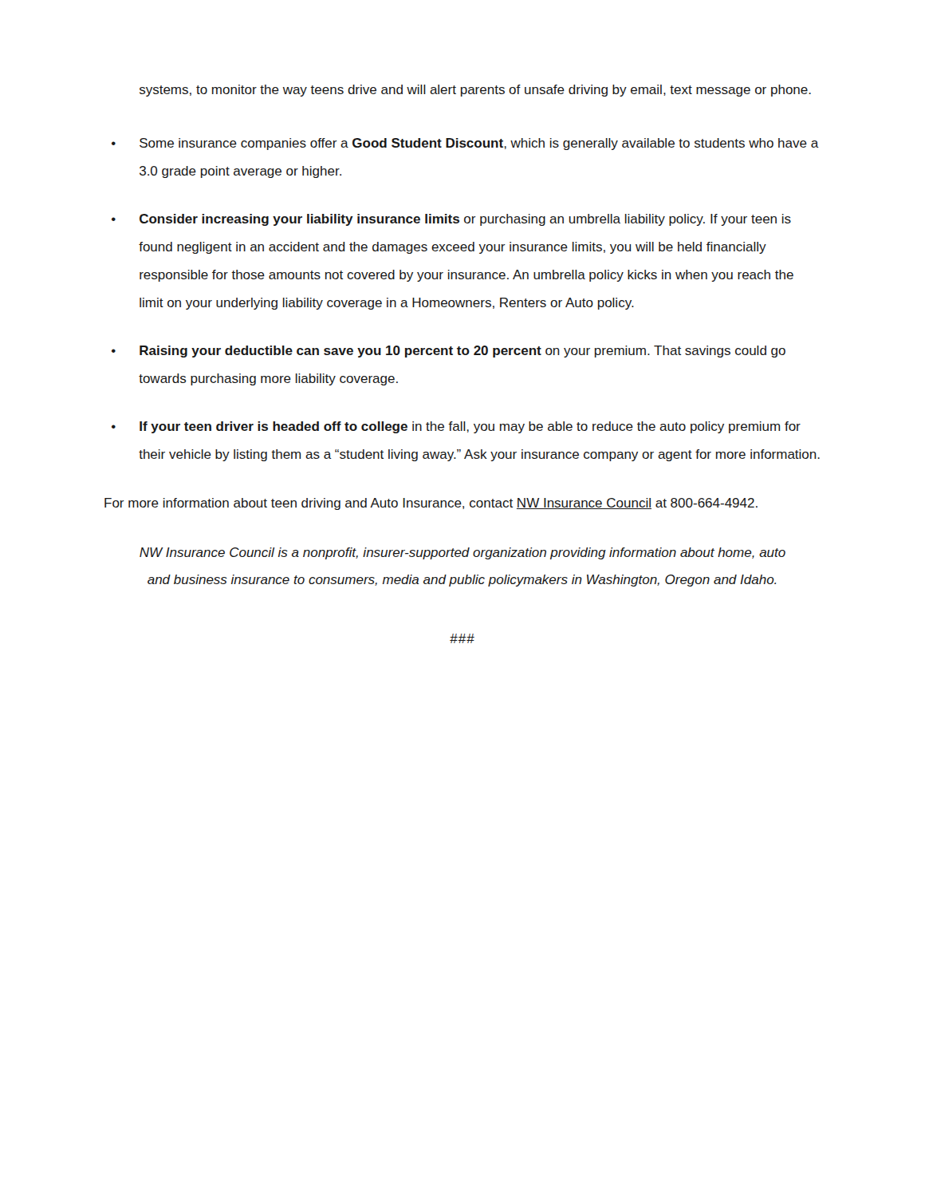systems, to monitor the way teens drive and will alert parents of unsafe driving by email, text message or phone.
Some insurance companies offer a Good Student Discount, which is generally available to students who have a 3.0 grade point average or higher.
Consider increasing your liability insurance limits or purchasing an umbrella liability policy. If your teen is found negligent in an accident and the damages exceed your insurance limits, you will be held financially responsible for those amounts not covered by your insurance. An umbrella policy kicks in when you reach the limit on your underlying liability coverage in a Homeowners, Renters or Auto policy.
Raising your deductible can save you 10 percent to 20 percent on your premium. That savings could go towards purchasing more liability coverage.
If your teen driver is headed off to college in the fall, you may be able to reduce the auto policy premium for their vehicle by listing them as a “student living away.” Ask your insurance company or agent for more information.
For more information about teen driving and Auto Insurance, contact NW Insurance Council at 800-664-4942.
NW Insurance Council is a nonprofit, insurer-supported organization providing information about home, auto and business insurance to consumers, media and public policymakers in Washington, Oregon and Idaho.
###